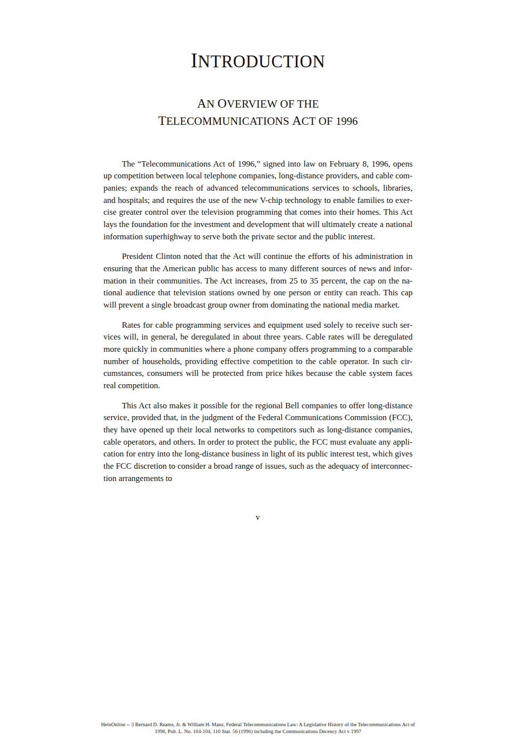Introduction
An Overview of the
Telecommunications Act of 1996
The “Telecommunications Act of 1996,” signed into law on February 8, 1996, opens up competition between local telephone companies, long-distance providers, and cable companies; expands the reach of advanced telecommunications services to schools, libraries, and hospitals; and requires the use of the new V-chip technology to enable families to exercise greater control over the television programming that comes into their homes. This Act lays the foundation for the investment and development that will ultimately create a national information superhighway to serve both the private sector and the public interest.
President Clinton noted that the Act will continue the efforts of his administration in ensuring that the American public has access to many different sources of news and information in their communities. The Act increases, from 25 to 35 percent, the cap on the national audience that television stations owned by one person or entity can reach. This cap will prevent a single broadcast group owner from dominating the national media market.
Rates for cable programming services and equipment used solely to receive such services will, in general, be deregulated in about three years. Cable rates will be deregulated more quickly in communities where a phone company offers programming to a comparable number of households, providing effective competition to the cable operator. In such circumstances, consumers will be protected from price hikes because the cable system faces real competition.
This Act also makes it possible for the regional Bell companies to offer long-distance service, provided that, in the judgment of the Federal Communications Commission (FCC), they have opened up their local networks to competitors such as long-distance companies, cable operators, and others. In order to protect the public, the FCC must evaluate any application for entry into the long-distance business in light of its public interest test, which gives the FCC discretion to consider a broad range of issues, such as the adequacy of interconnection arrangements to
v
HeinOnline -- 3 Bernard D. Reams, Jr. & William H. Manz, Federal Telecommunications Law: A Legislative History of the Telecommunications Act of
1996, Pub. L. No. 104-104, 110 Stat. 56 (1996) including the Communications Decency Act v 1997